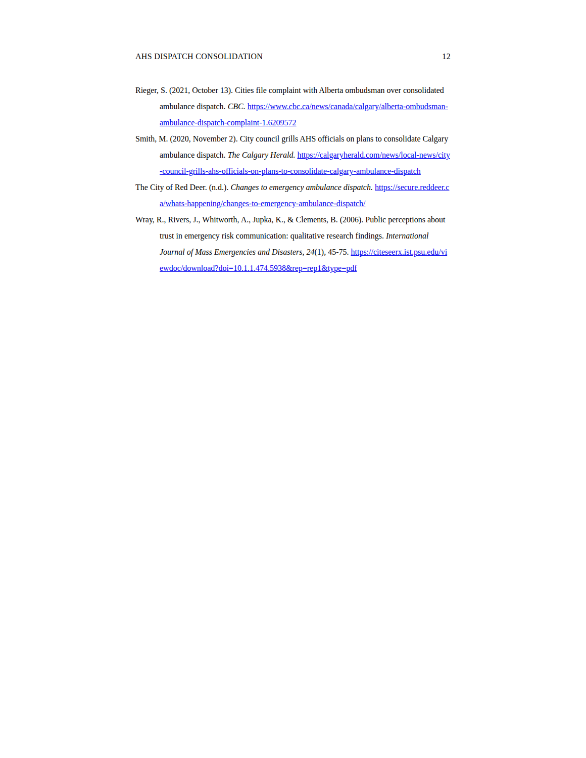AHS Dispatch Consolidation 12
Rieger, S. (2021, October 13). Cities file complaint with Alberta ombudsman over consolidated ambulance dispatch. CBC. https://www.cbc.ca/news/canada/calgary/alberta-ombudsman-ambulance-dispatch-complaint-1.6209572
Smith, M. (2020, November 2). City council grills AHS officials on plans to consolidate Calgary ambulance dispatch. The Calgary Herald. https://calgaryherald.com/news/local-news/city-council-grills-ahs-officials-on-plans-to-consolidate-calgary-ambulance-dispatch
The City of Red Deer. (n.d.). Changes to emergency ambulance dispatch. https://secure.reddeer.ca/whats-happening/changes-to-emergency-ambulance-dispatch/
Wray, R., Rivers, J., Whitworth, A., Jupka, K., & Clements, B. (2006). Public perceptions about trust in emergency risk communication: qualitative research findings. International Journal of Mass Emergencies and Disasters, 24(1), 45-75. https://citeseerx.ist.psu.edu/viewdoc/download?doi=10.1.1.474.5938&rep=rep1&type=pdf